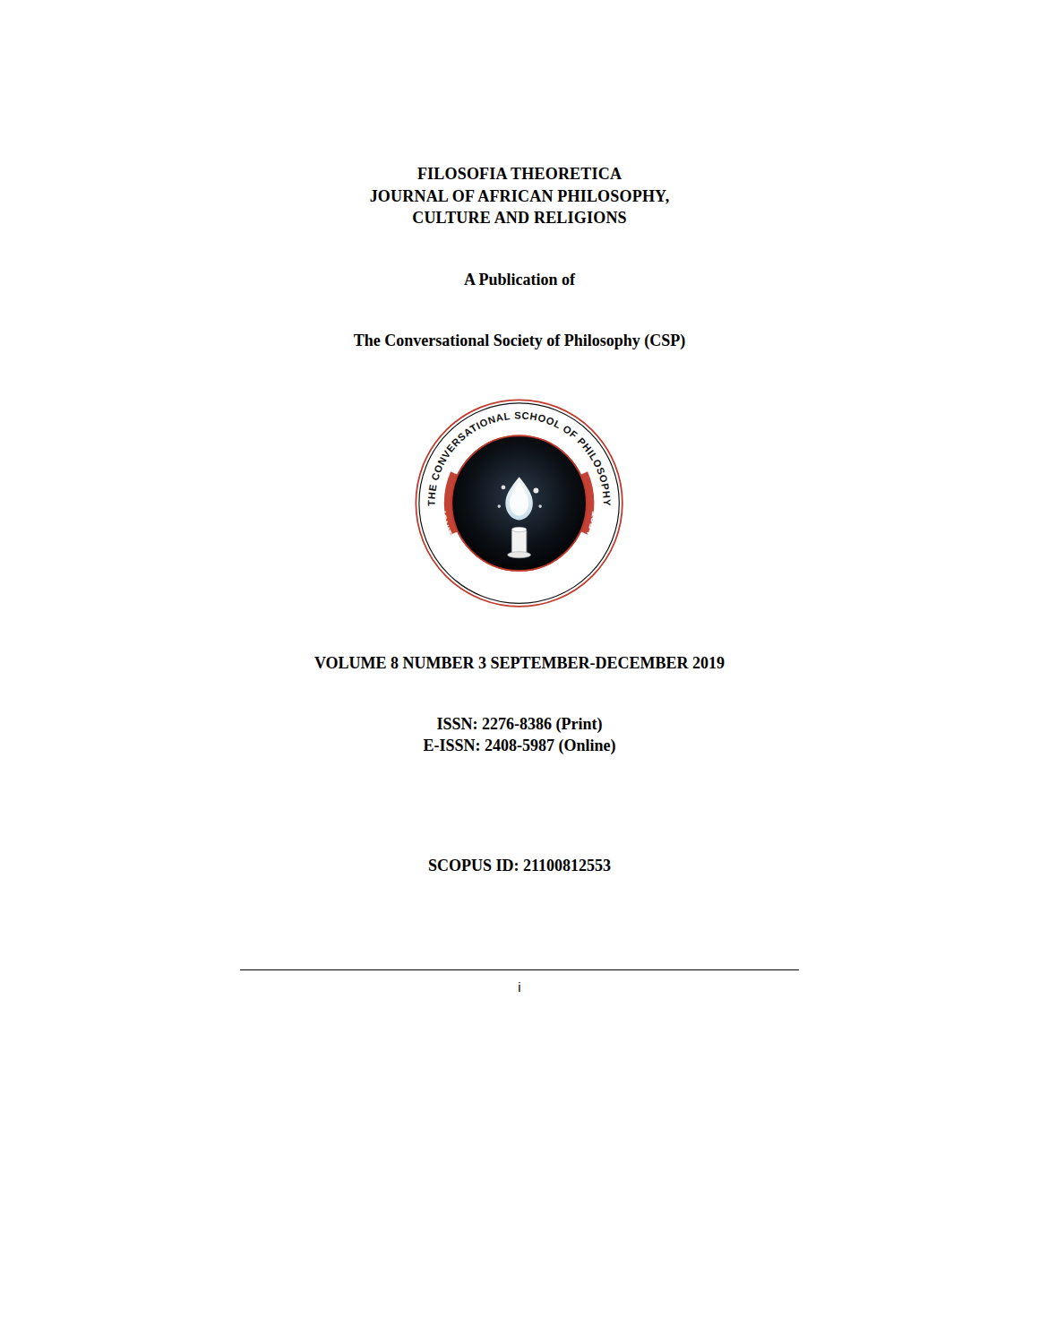FILOSOFIA THEORETICA JOURNAL OF AFRICAN PHILOSOPHY, CULTURE AND RELIGIONS
A Publication of
The Conversational Society of Philosophy (CSP)
THE CONVERSATIONAL SCHOOL OF PHILOSOPHY IGNITING THE FIRE OF THE AFRICAN INTELLECT
VOLUME 8 NUMBER 3 SEPTEMBER-DECEMBER 2019
ISSN: 2276-8386 (Print)
E-ISSN: 2408-5987 (Online)
SCOPUS ID: 21100812553
i